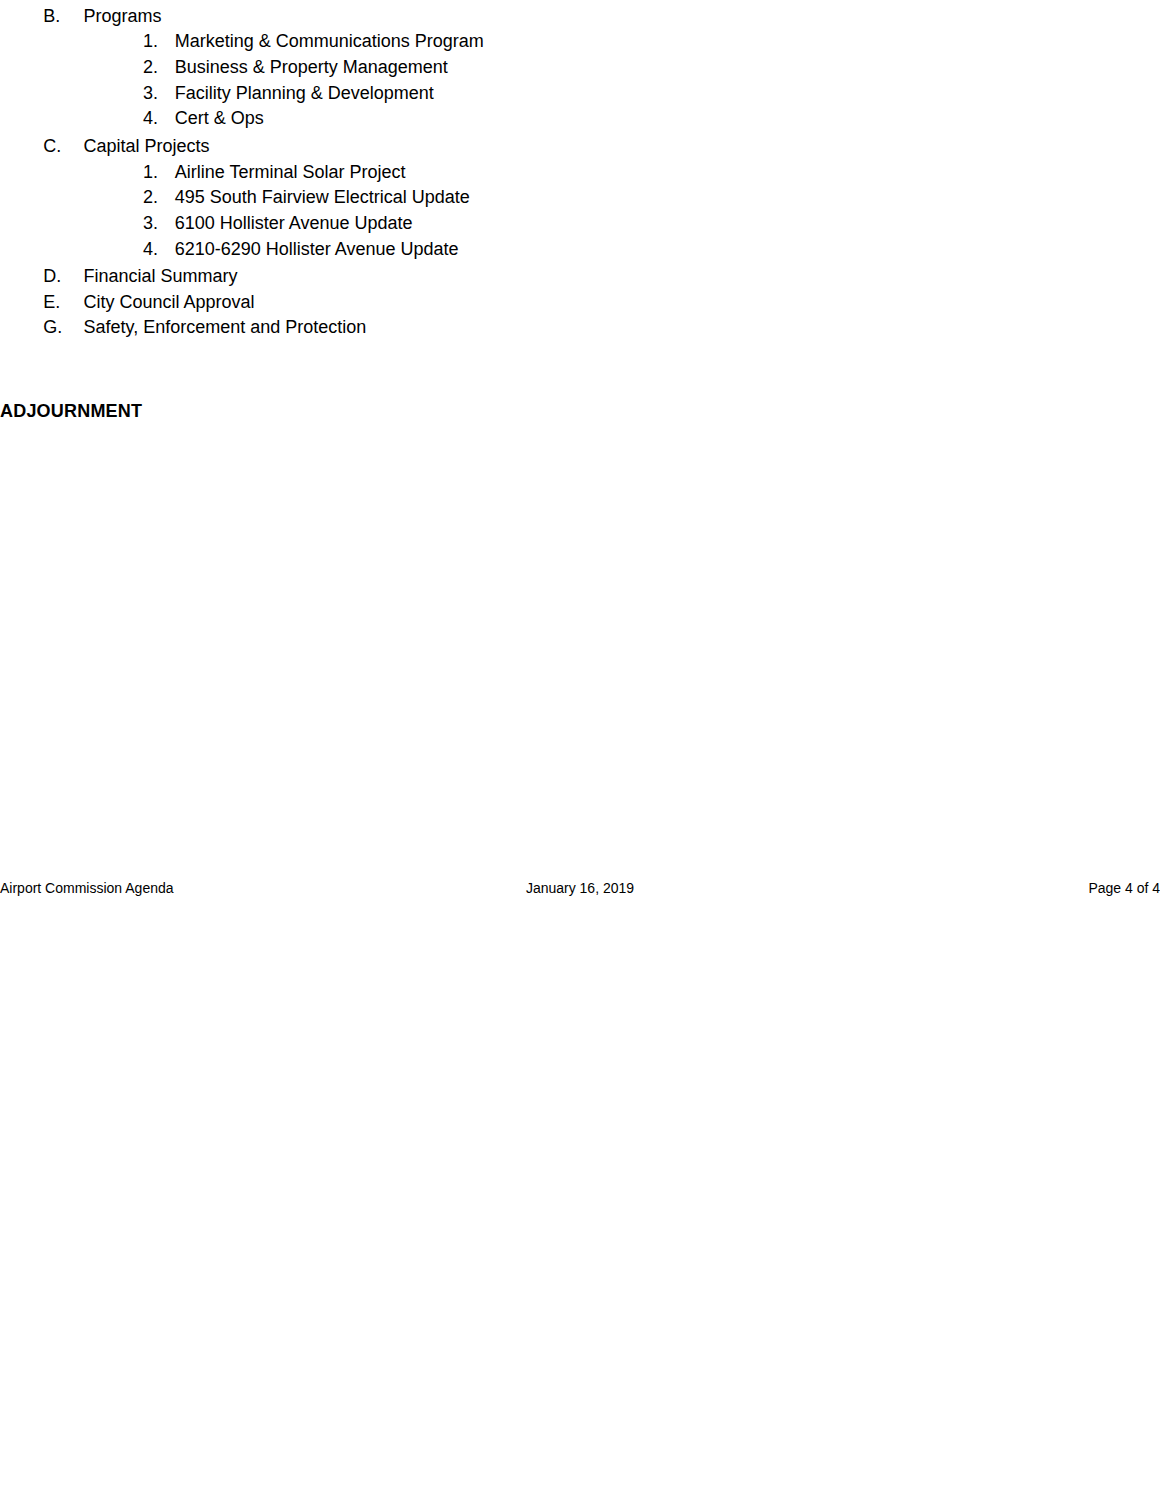B.
Programs
1.
Marketing & Communications Program
2.
Business & Property Management
3.
Facility Planning & Development
4.
Cert & Ops
C.
Capital Projects
1.
Airline Terminal Solar Project
2.
495 South Fairview Electrical Update
3.
6100 Hollister Avenue Update
4.
6210-6290 Hollister Avenue Update
D.
Financial Summary
E.
City Council Approval
G.
Safety, Enforcement and Protection
ADJOURNMENT
Airport Commission Agenda
January 16, 2019
Page 4 of 4